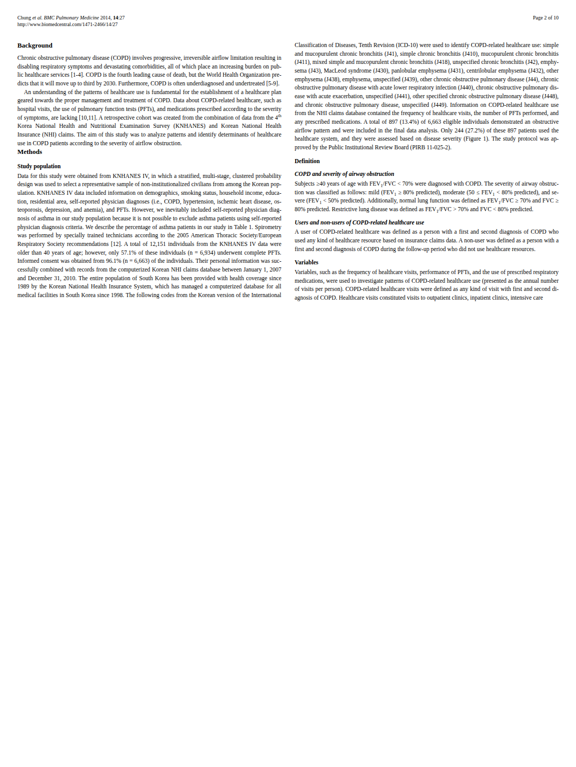Chung et al. BMC Pulmonary Medicine 2014, 14:27 http://www.biomedcentral.com/1471-2466/14/27
Page 2 of 10
Background
Chronic obstructive pulmonary disease (COPD) involves progressive, irreversible airflow limitation resulting in disabling respiratory symptoms and devastating comorbidities, all of which place an increasing burden on public healthcare services [1-4]. COPD is the fourth leading cause of death, but the World Health Organization predicts that it will move up to third by 2030. Furthermore, COPD is often underdiagnosed and undertreated [5-9].
An understanding of the patterns of healthcare use is fundamental for the establishment of a healthcare plan geared towards the proper management and treatment of COPD. Data about COPD-related healthcare, such as hospital visits, the use of pulmonary function tests (PFTs), and medications prescribed according to the severity of symptoms, are lacking [10,11]. A retrospective cohort was created from the combination of data from the 4th Korea National Health and Nutritional Examination Survey (KNHANES) and Korean National Health Insurance (NHI) claims. The aim of this study was to analyze patterns and identify determinants of healthcare use in COPD patients according to the severity of airflow obstruction.
Methods
Study population
Data for this study were obtained from KNHANES IV, in which a stratified, multi-stage, clustered probability design was used to select a representative sample of non-institutionalized civilians from among the Korean population. KNHANES IV data included information on demographics, smoking status, household income, education, residential area, self-reported physician diagnoses (i.e., COPD, hypertension, ischemic heart disease, osteoporosis, depression, and anemia), and PFTs. However, we inevitably included self-reported physician diagnosis of asthma in our study population because it is not possible to exclude asthma patients using self-reported physician diagnosis criteria. We describe the percentage of asthma patients in our study in Table 1. Spirometry was performed by specially trained technicians according to the 2005 American Thoracic Society/European Respiratory Society recommendations [12]. A total of 12,151 individuals from the KNHANES IV data were older than 40 years of age; however, only 57.1% of these individuals (n = 6,934) underwent complete PFTs. Informed consent was obtained from 96.1% (n = 6,663) of the individuals. Their personal information was successfully combined with records from the computerized Korean NHI claims database between January 1, 2007 and December 31, 2010. The entire population of South Korea has been provided with health coverage since 1989 by the Korean National Health Insurance System, which has managed a computerized database for all medical facilities in South Korea since 1998. The following codes from the Korean version of the International Classification of Diseases, Tenth Revision (ICD-10) were used to identify COPD-related healthcare use: simple and mucopurulent chronic bronchitis (J41), simple chronic bronchitis (J410), mucopurulent chronic bronchitis (J411), mixed simple and mucopurulent chronic bronchitis (J418), unspecified chronic bronchitis (J42), emphysema (J43), MacLeod syndrome (J430), panlobular emphysema (J431), centrilobular emphysema (J432), other emphysema (J438), emphysema, unspecified (J439), other chronic obstructive pulmonary disease (J44), chronic obstructive pulmonary disease with acute lower respiratory infection (J440), chronic obstructive pulmonary disease with acute exacerbation, unspecified (J441), other specified chronic obstructive pulmonary disease (J448), and chronic obstructive pulmonary disease, unspecified (J449). Information on COPD-related healthcare use from the NHI claims database contained the frequency of healthcare visits, the number of PFTs performed, and any prescribed medications. A total of 897 (13.4%) of 6,663 eligible individuals demonstrated an obstructive airflow pattern and were included in the final data analysis. Only 244 (27.2%) of these 897 patients used the healthcare system, and they were assessed based on disease severity (Figure 1). The study protocol was approved by the Public Institutional Review Board (PIRB 11-025-2).
Definition
COPD and severity of airway obstruction
Subjects ≥40 years of age with FEV1/FVC < 70% were diagnosed with COPD. The severity of airway obstruction was classified as follows: mild (FEV1 ≥ 80% predicted), moderate (50 ≤ FEV1 < 80% predicted), and severe (FEV1 < 50% predicted). Additionally, normal lung function was defined as FEV1/FVC ≥ 70% and FVC ≥ 80% predicted. Restrictive lung disease was defined as FEV1/FVC > 70% and FVC < 80% predicted.
Users and non-users of COPD-related healthcare use
A user of COPD-related healthcare was defined as a person with a first and second diagnosis of COPD who used any kind of healthcare resource based on insurance claims data. A non-user was defined as a person with a first and second diagnosis of COPD during the follow-up period who did not use healthcare resources.
Variables
Variables, such as the frequency of healthcare visits, performance of PFTs, and the use of prescribed respiratory medications, were used to investigate patterns of COPD-related healthcare use (presented as the annual number of visits per person). COPD-related healthcare visits were defined as any kind of visit with first and second diagnosis of COPD. Healthcare visits constituted visits to outpatient clinics, inpatient clinics, intensive care